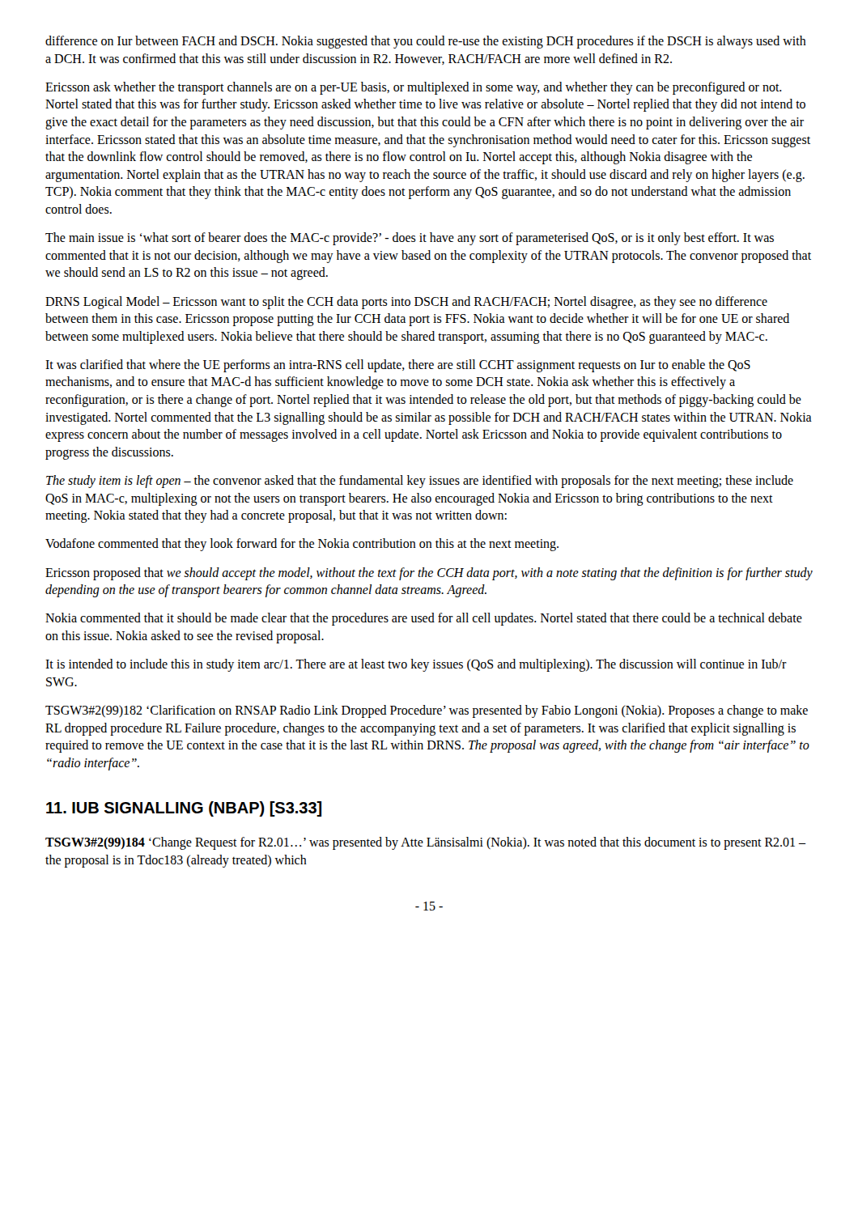difference on Iur between FACH and DSCH. Nokia suggested that you could re-use the existing DCH procedures if the DSCH is always used with a DCH. It was confirmed that this was still under discussion in R2. However, RACH/FACH are more well defined in R2.
Ericsson ask whether the transport channels are on a per-UE basis, or multiplexed in some way, and whether they can be preconfigured or not. Nortel stated that this was for further study. Ericsson asked whether time to live was relative or absolute – Nortel replied that they did not intend to give the exact detail for the parameters as they need discussion, but that this could be a CFN after which there is no point in delivering over the air interface. Ericsson stated that this was an absolute time measure, and that the synchronisation method would need to cater for this. Ericsson suggest that the downlink flow control should be removed, as there is no flow control on Iu. Nortel accept this, although Nokia disagree with the argumentation. Nortel explain that as the UTRAN has no way to reach the source of the traffic, it should use discard and rely on higher layers (e.g. TCP). Nokia comment that they think that the MAC-c entity does not perform any QoS guarantee, and so do not understand what the admission control does.
The main issue is ‘what sort of bearer does the MAC-c provide?’ - does it have any sort of parameterised QoS, or is it only best effort. It was commented that it is not our decision, although we may have a view based on the complexity of the UTRAN protocols. The convenor proposed that we should send an LS to R2 on this issue – not agreed.
DRNS Logical Model – Ericsson want to split the CCH data ports into DSCH and RACH/FACH; Nortel disagree, as they see no difference between them in this case. Ericsson propose putting the Iur CCH data port is FFS. Nokia want to decide whether it will be for one UE or shared between some multiplexed users. Nokia believe that there should be shared transport, assuming that there is no QoS guaranteed by MAC-c.
It was clarified that where the UE performs an intra-RNS cell update, there are still CCHT assignment requests on Iur to enable the QoS mechanisms, and to ensure that MAC-d has sufficient knowledge to move to some DCH state. Nokia ask whether this is effectively a reconfiguration, or is there a change of port. Nortel replied that it was intended to release the old port, but that methods of piggy-backing could be investigated. Nortel commented that the L3 signalling should be as similar as possible for DCH and RACH/FACH states within the UTRAN. Nokia express concern about the number of messages involved in a cell update. Nortel ask Ericsson and Nokia to provide equivalent contributions to progress the discussions.
The study item is left open – the convenor asked that the fundamental key issues are identified with proposals for the next meeting; these include QoS in MAC-c, multiplexing or not the users on transport bearers. He also encouraged Nokia and Ericsson to bring contributions to the next meeting. Nokia stated that they had a concrete proposal, but that it was not written down:
Vodafone commented that they look forward for the Nokia contribution on this at the next meeting.
Ericsson proposed that we should accept the model, without the text for the CCH data port, with a note stating that the definition is for further study depending on the use of transport bearers for common channel data streams. Agreed.
Nokia commented that it should be made clear that the procedures are used for all cell updates. Nortel stated that there could be a technical debate on this issue. Nokia asked to see the revised proposal.
It is intended to include this in study item arc/1. There are at least two key issues (QoS and multiplexing). The discussion will continue in Iub/r SWG.
TSGW3#2(99)182 ‘Clarification on RNSAP Radio Link Dropped Procedure’ was presented by Fabio Longoni (Nokia). Proposes a change to make RL dropped procedure RL Failure procedure, changes to the accompanying text and a set of parameters. It was clarified that explicit signalling is required to remove the UE context in the case that it is the last RL within DRNS. The proposal was agreed, with the change from “air interface” to “radio interface”.
11. Iub Signalling (NBAP) [S3.33]
TSGW3#2(99)184 ‘Change Request for R2.01…’ was presented by Atte Länsisalmi (Nokia). It was noted that this document is to present R2.01 – the proposal is in Tdoc183 (already treated) which
- 15 -